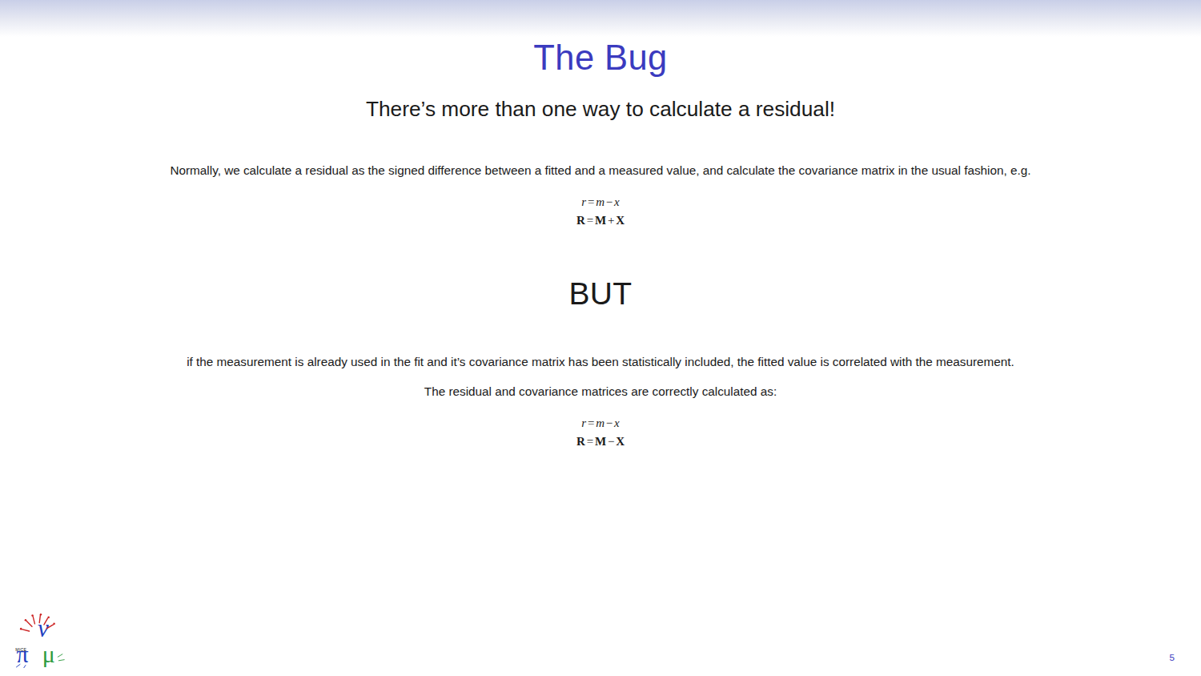The Bug
There’s more than one way to calculate a residual!
Normally, we calculate a residual as the signed difference between a fitted and a measured value, and calculate the covariance matrix in the usual fashion, e.g.
r=m−x R=M+X
BUT
if the measurement is already used in the fit and it’s covariance matrix has been statistically included, the fitted value is correlated with the measurement.
The residual and covariance matrices are correctly calculated as:
r=m−x R=M−X
ν π μ MICE
5